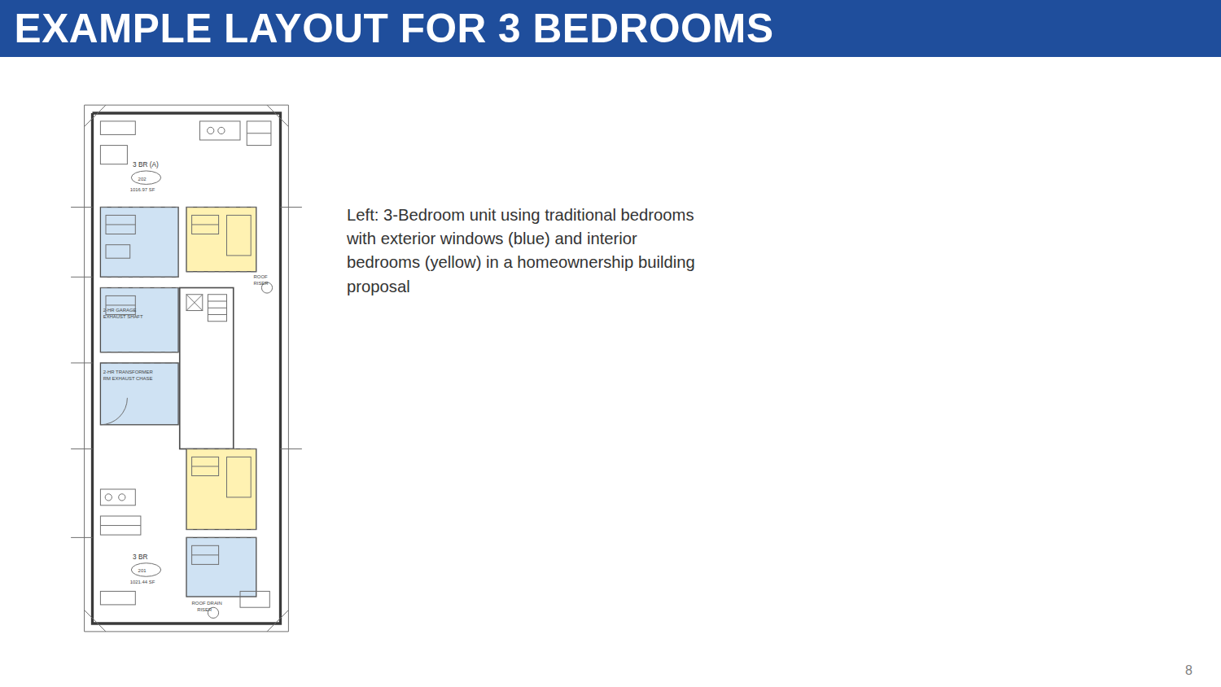Example Layout for 3 Bedrooms
Architectural floor plan of two three-bedroom units Partial floor plan showing unit 202 (3 BR A, 1016.97 SF) and unit 201 (3 BR, 1021.44 SF). Bedrooms with exterior windows are shaded blue; interior bedrooms without exterior windows are shaded yellow. Mechanical shafts labelled 2-hour garage exhaust shaft and 2-hour transformer room exhaust chase are shown near the core, along with roof drain risers. 3 BR (A) 202 1016.97 SF 2-HR GARAGE EXHAUST SHAFT 2-HR TRANSFORMER RM EXHAUST CHASE ROOF RISER 3 BR 201 1021.44 SF ROOF DRAIN RISER
Left: 3-Bedroom unit using traditional bedrooms with exterior windows (blue) and interior bedrooms (yellow) in a homeownership building proposal
8